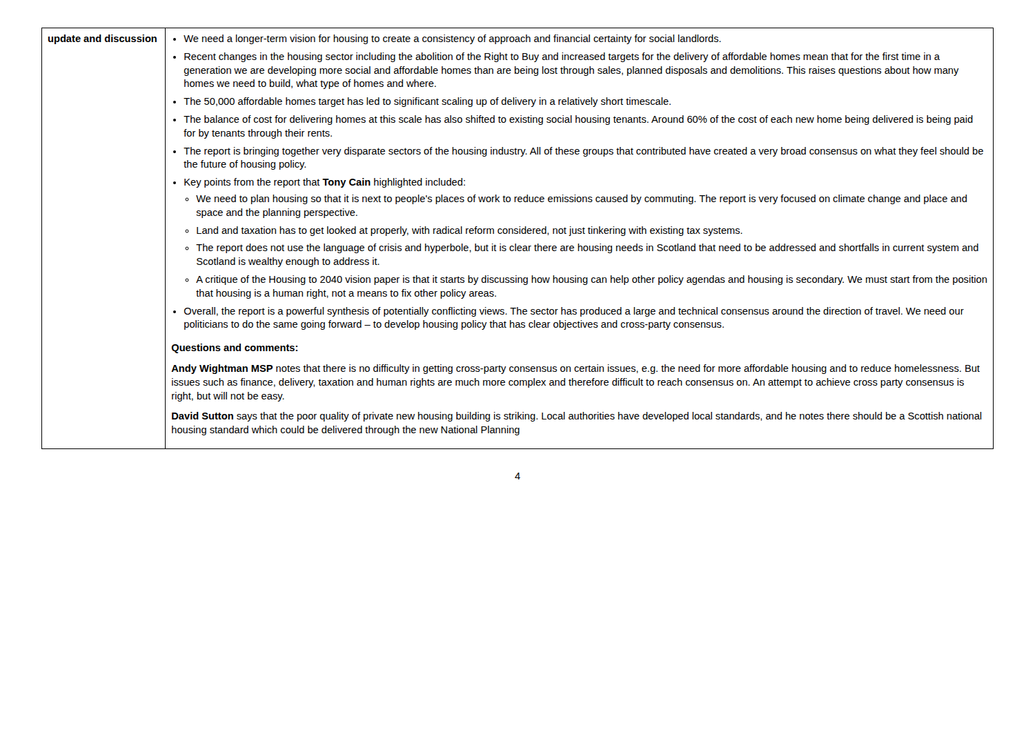| update and discussion | We need a longer-term vision for housing to create a consistency of approach and financial certainty for social landlords. Recent changes in the housing sector including the abolition of the Right to Buy and increased targets for the delivery of affordable homes mean that for the first time in a generation we are developing more social and affordable homes than are being lost through sales, planned disposals and demolitions. This raises questions about how many homes we need to build, what type of homes and where. The 50,000 affordable homes target has led to significant scaling up of delivery in a relatively short timescale. The balance of cost for delivering homes at this scale has also shifted to existing social housing tenants. Around 60% of the cost of each new home being delivered is being paid for by tenants through their rents. The report is bringing together very disparate sectors of the housing industry. All of these groups that contributed have created a very broad consensus on what they feel should be the future of housing policy. Key points from the report that Tony Cain highlighted included: We need to plan housing so that it is next to people's places of work to reduce emissions caused by commuting. The report is very focused on climate change and place and space and the planning perspective. Land and taxation has to get looked at properly, with radical reform considered, not just tinkering with existing tax systems. The report does not use the language of crisis and hyperbole, but it is clear there are housing needs in Scotland that need to be addressed and shortfalls in current system and Scotland is wealthy enough to address it. A critique of the Housing to 2040 vision paper is that it starts by discussing how housing can help other policy agendas and housing is secondary. We must start from the position that housing is a human right, not a means to fix other policy areas. Overall, the report is a powerful synthesis of potentially conflicting views. The sector has produced a large and technical consensus around the direction of travel. We need our politicians to do the same going forward – to develop housing policy that has clear objectives and cross-party consensus. Questions and comments: Andy Wightman MSP notes that there is no difficulty in getting cross-party consensus on certain issues, e.g. the need for more affordable housing and to reduce homelessness. But issues such as finance, delivery, taxation and human rights are much more complex and therefore difficult to reach consensus on. An attempt to achieve cross party consensus is right, but will not be easy. David Sutton says that the poor quality of private new housing building is striking. Local authorities have developed local standards, and he notes there should be a Scottish national housing standard which could be delivered through the new National Planning |
4